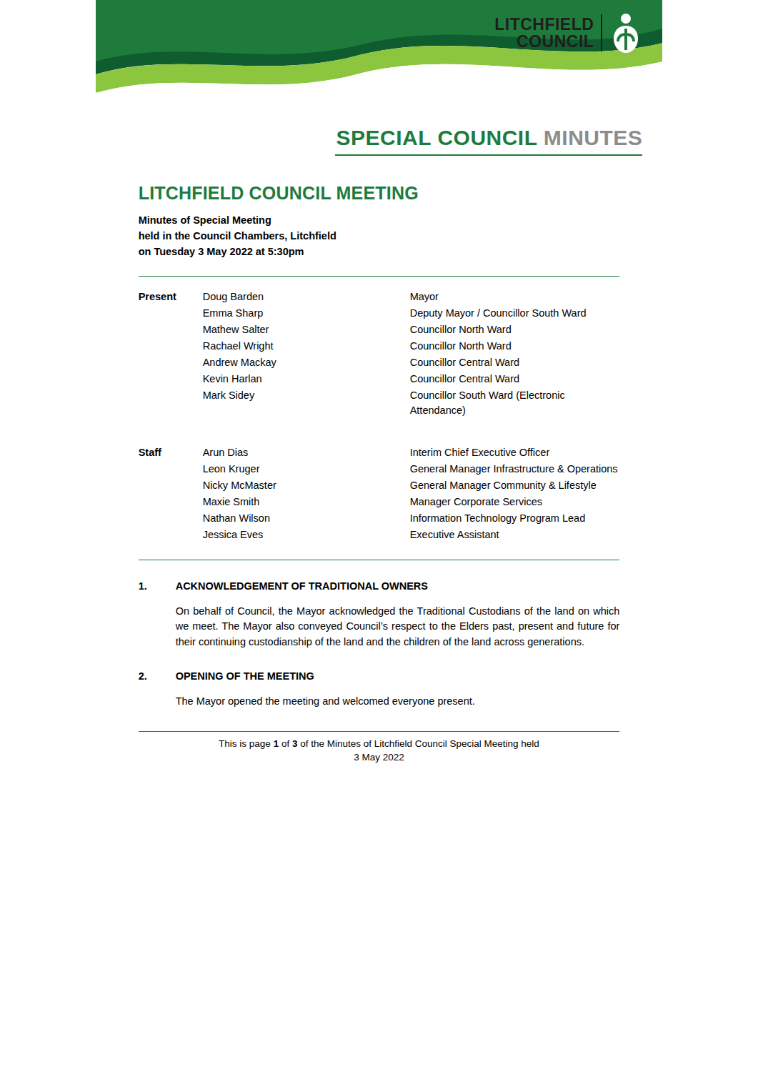LITCHFIELD
COUNCIL
SPECIAL COUNCIL MINUTES
LITCHFIELD COUNCIL MEETING
Minutes of Special Meeting
held in the Council Chambers, Litchfield
on Tuesday 3 May 2022 at 5:30pm
| Present | Doug Barden | Mayor |
| | Emma Sharp | Deputy Mayor / Councillor South Ward |
| | Mathew Salter | Councillor North Ward |
| | Rachael Wright | Councillor North Ward |
| | Andrew Mackay | Councillor Central Ward |
| | Kevin Harlan | Councillor Central Ward |
| | Mark Sidey | Councillor South Ward (Electronic Attendance) |
| Staff | Arun Dias | Interim Chief Executive Officer |
| | Leon Kruger | General Manager Infrastructure & Operations |
| | Nicky McMaster | General Manager Community & Lifestyle |
| | Maxie Smith | Manager Corporate Services |
| | Nathan Wilson | Information Technology Program Lead |
| | Jessica Eves | Executive Assistant |
1. Acknowledgement of Traditional Owners
On behalf of Council, the Mayor acknowledged the Traditional Custodians of the land on which we meet. The Mayor also conveyed Council’s respect to the Elders past, present and future for their continuing custodianship of the land and the children of the land across generations.
2. Opening of the Meeting
The Mayor opened the meeting and welcomed everyone present.
This is page 1 of 3 of the Minutes of Litchfield Council Special Meeting held
3 May 2022